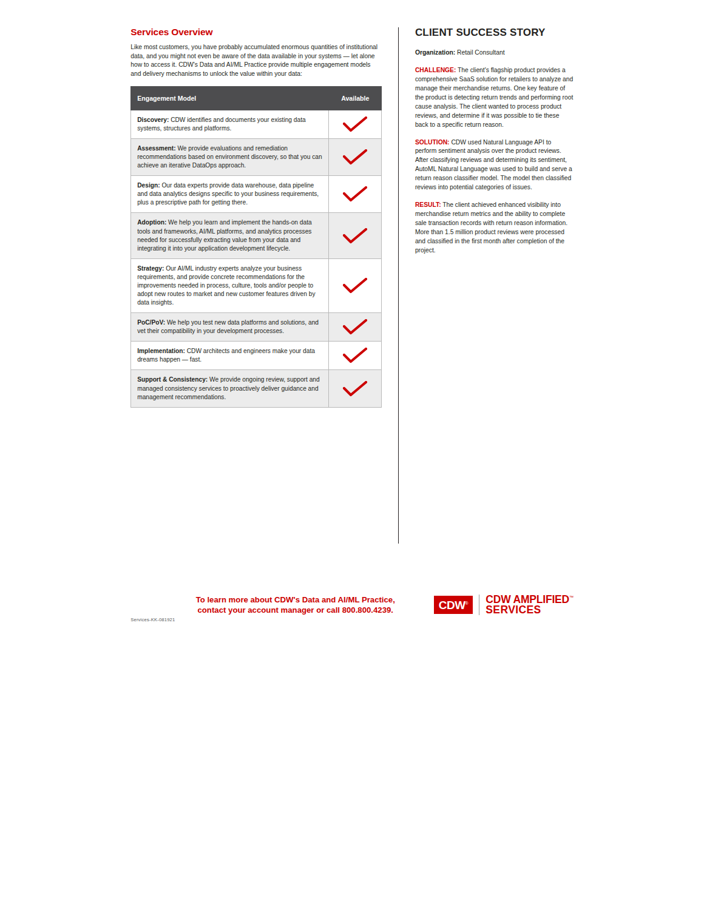Services Overview
Like most customers, you have probably accumulated enormous quantities of institutional data, and you might not even be aware of the data available in your systems — let alone how to access it. CDW's Data and AI/ML Practice provide multiple engagement models and delivery mechanisms to unlock the value within your data:
| Engagement Model | Available |
| --- | --- |
| Discovery: CDW identifies and documents your existing data systems, structures and platforms. | |
| Assessment: We provide evaluations and remediation recommendations based on environment discovery, so that you can achieve an iterative DataOps approach. | |
| Design: Our data experts provide data warehouse, data pipeline and data analytics designs specific to your business requirements, plus a prescriptive path for getting there. | |
| Adoption: We help you learn and implement the hands-on data tools and frameworks, AI/ML platforms, and analytics processes needed for successfully extracting value from your data and integrating it into your application development lifecycle. | |
| Strategy: Our AI/ML industry experts analyze your business requirements, and provide concrete recommendations for the improvements needed in process, culture, tools and/or people to adopt new routes to market and new customer features driven by data insights. | |
| PoC/PoV: We help you test new data platforms and solutions, and vet their compatibility in your development processes. | |
| Implementation: CDW architects and engineers make your data dreams happen — fast. | |
| Support & Consistency: We provide ongoing review, support and managed consistency services to proactively deliver guidance and management recommendations. | |
Client Success Story
Organization: Retail Consultant
CHALLENGE: The client's flagship product provides a comprehensive SaaS solution for retailers to analyze and manage their merchandise returns. One key feature of the product is detecting return trends and performing root cause analysis. The client wanted to process product reviews, and determine if it was possible to tie these back to a specific return reason.
SOLUTION: CDW used Natural Language API to perform sentiment analysis over the product reviews. After classifying reviews and determining its sentiment, AutoML Natural Language was used to build and serve a return reason classifier model. The model then classified reviews into potential categories of issues.
RESULT: The client achieved enhanced visibility into merchandise return metrics and the ability to complete sale transaction records with return reason information. More than 1.5 million product reviews were processed and classified in the first month after completion of the project.
Services-KK-081921
To learn more about CDW's Data and AI/ML Practice,
contact your account manager or call 800.800.4239.
CDW®
CDW AMPLIFIED™SERVICES